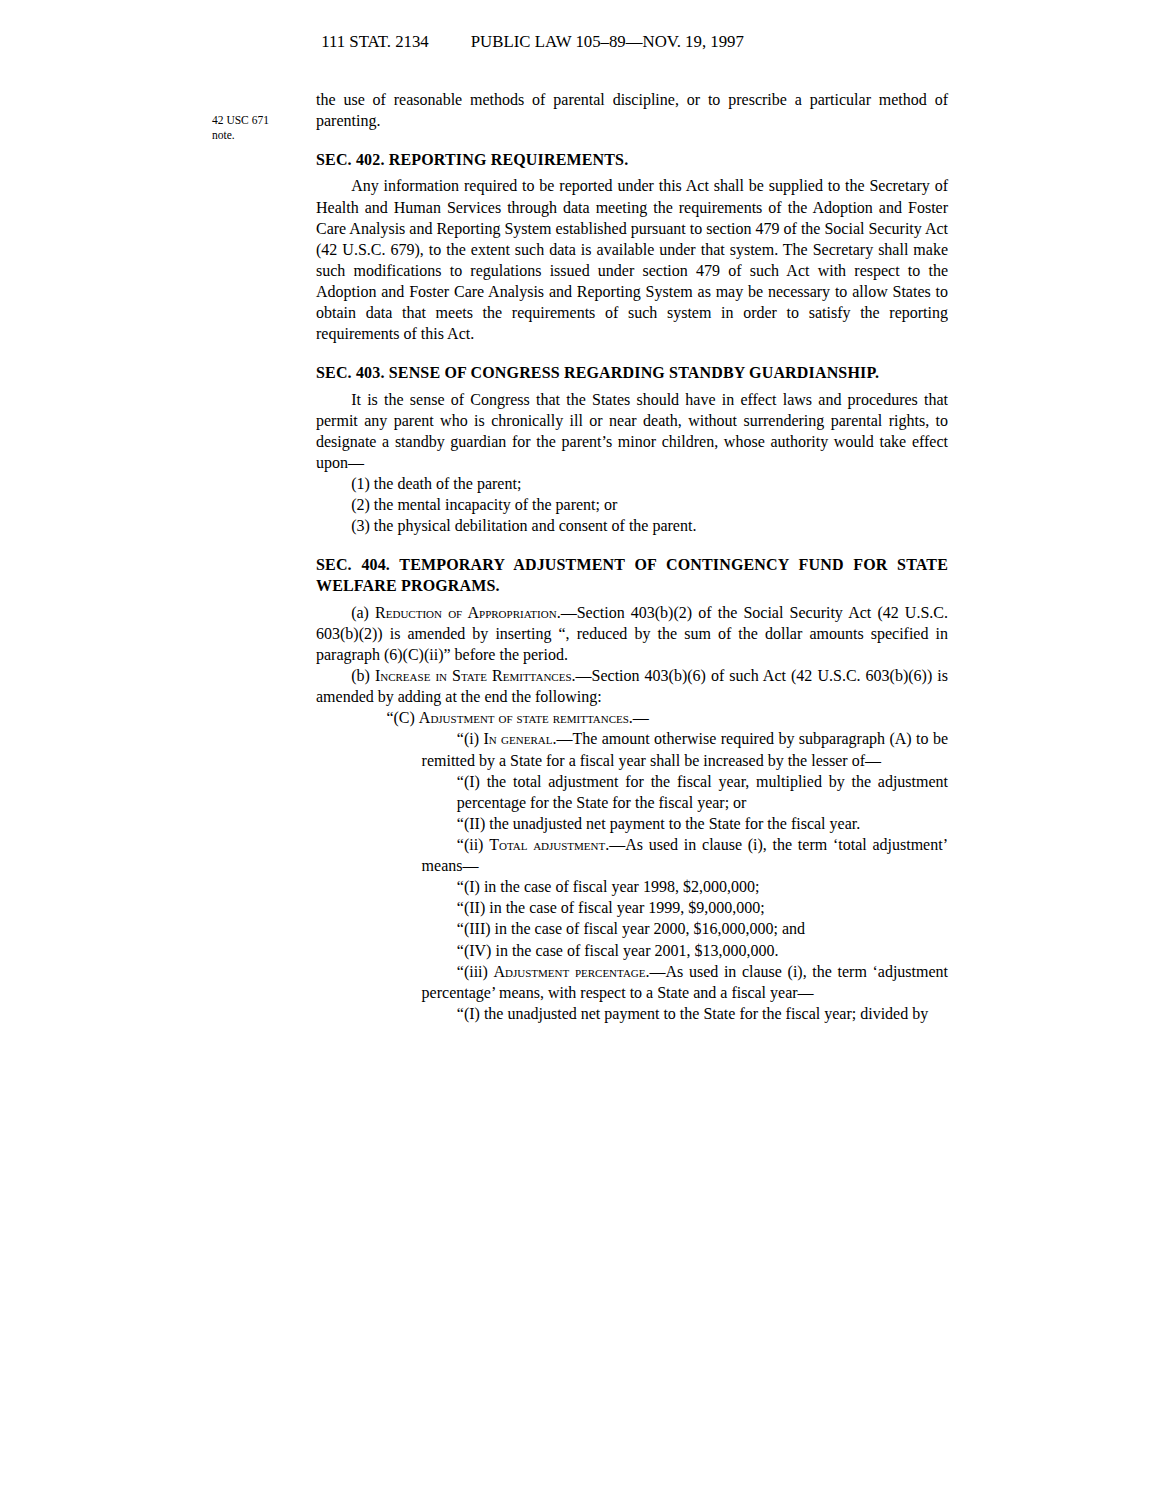111 STAT. 2134 PUBLIC LAW 105–89—NOV. 19, 1997
42 USC 671 note.
the use of reasonable methods of parental discipline, or to prescribe a particular method of parenting.
SEC. 402. REPORTING REQUIREMENTS.
Any information required to be reported under this Act shall be supplied to the Secretary of Health and Human Services through data meeting the requirements of the Adoption and Foster Care Analysis and Reporting System established pursuant to section 479 of the Social Security Act (42 U.S.C. 679), to the extent such data is available under that system. The Secretary shall make such modifications to regulations issued under section 479 of such Act with respect to the Adoption and Foster Care Analysis and Reporting System as may be necessary to allow States to obtain data that meets the requirements of such system in order to satisfy the reporting requirements of this Act.
SEC. 403. SENSE OF CONGRESS REGARDING STANDBY GUARDIANSHIP.
It is the sense of Congress that the States should have in effect laws and procedures that permit any parent who is chronically ill or near death, without surrendering parental rights, to designate a standby guardian for the parent’s minor children, whose authority would take effect upon—
(1) the death of the parent;
(2) the mental incapacity of the parent; or
(3) the physical debilitation and consent of the parent.
SEC. 404. TEMPORARY ADJUSTMENT OF CONTINGENCY FUND FOR STATE WELFARE PROGRAMS.
(a) Reduction of Appropriation.—Section 403(b)(2) of the Social Security Act (42 U.S.C. 603(b)(2)) is amended by inserting “, reduced by the sum of the dollar amounts specified in paragraph (6)(C)(ii)” before the period.
(b) Increase in State Remittances.—Section 403(b)(6) of such Act (42 U.S.C. 603(b)(6)) is amended by adding at the end the following:
“(C) Adjustment of state remittances.—
“(i) In general.—The amount otherwise required by subparagraph (A) to be remitted by a State for a fiscal year shall be increased by the lesser of—
“(I) the total adjustment for the fiscal year, multiplied by the adjustment percentage for the State for the fiscal year; or
“(II) the unadjusted net payment to the State for the fiscal year.
“(ii) Total adjustment.—As used in clause (i), the term ‘total adjustment’ means—
“(I) in the case of fiscal year 1998, $2,000,000;
“(II) in the case of fiscal year 1999, $9,000,000;
“(III) in the case of fiscal year 2000, $16,000,000; and
“(IV) in the case of fiscal year 2001, $13,000,000.
“(iii) Adjustment percentage.—As used in clause (i), the term ‘adjustment percentage’ means, with respect to a State and a fiscal year—
“(I) the unadjusted net payment to the State for the fiscal year; divided by